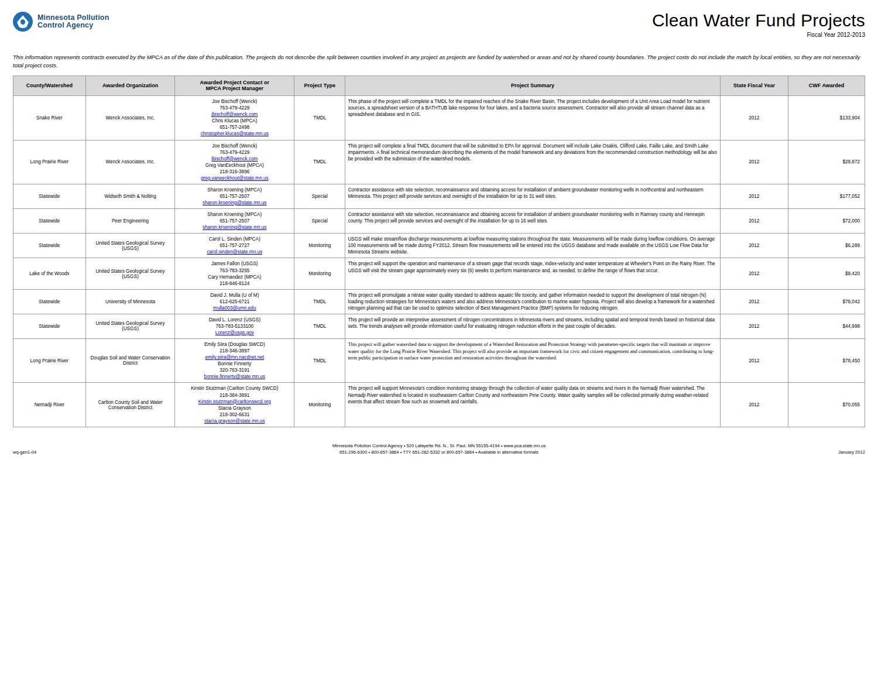Minnesota Pollution Control Agency
Clean Water Fund Projects
Fiscal Year 2012-2013
This information represents contracts executed by the MPCA as of the date of this publication. The projects do not describe the split between counties involved in any project as projects are funded by watershed or areas and not by shared county boundaries. The project costs do not include the match by local entities, so they are not necessarily total project costs.
| County/Watershed | Awarded Organization | Awarded Project Contact or MPCA Project Manager | Project Type | Project Summary | State Fiscal Year | CWF Awarded |
| --- | --- | --- | --- | --- | --- | --- |
| Snake River | Wenck Associates, Inc. | Joe Bischoff (Wenck) 763-479-4229 jbischoff@wenck.com Chris Klucas (MPCA) 651-757-2498 christopher.klucas@state.mn.us | TMDL | This phase of the project will complete a TMDL for the impaired reaches of the Snake River Basin. The project includes development of a Unit Area Load model for nutrient sources, a spreadsheet version of a BATHTUB lake response for four lakes, and a bacteria source assessment. Contractor will also provide all stream channel data as a spreadsheet database and in GIS. | 2012 | $133,904 |
| Long Prairie River | Wenck Associates, Inc. | Joe Bischoff (Wenck) 763-479-4229 jbischoff@wenck.com Greg VanEeckhout (MPCA) 218-316-3896 greg.vaneeckhout@state.mn.us | TMDL | This project will complete a final TMDL document that will be submitted to EPA for approval. Document will include Lake Osakis, Clifford Lake, Faille Lake, and Smith Lake impairments. A final technical memorandum describing the elements of the model framework and any deviations from the recommended construction methodology will be also be provided with the submission of the watershed models. | 2012 | $29,872 |
| Statewide | Widseth Smith & Nolting | Sharon Kroening (MPCA) 651-757-2507 sharon.kroening@state.mn.us | Special | Contractor assistance with site selection, reconnaissance and obtaining access for installation of ambient groundwater monitoring wells in northcentral and northeastern Minnesota. This project will provide services and oversight of the installation for up to 31 well sites. | 2012 | $177,052 |
| Statewide | Peer Engineering | Sharon Kroening (MPCA) 651-757-2507 sharon.kroening@state.mn.us | Special | Contractor assistance with site selection, reconnaissance and obtaining access for installation of ambient groundwater monitoring wells in Ramsey county and Hennepin county. This project will provide services and oversight of the installation for up to 16 well sites. | 2012 | $72,000 |
| Statewide | United States Geological Survey (USGS) | Carol L. Sinden (MPCA) 651-757-2727 carol.sinden@state.mn.us | Monitoring | USGS will make streamflow discharge measurements at lowflow measuring stations throughout the state. Measurements will be made during lowflow conditions. On average 100 measurements will be made during FY2012. Stream flow measurements will be entered into the USGS database and made available on the USGS Low Flow Data for Minnesota Streams website. | 2012 | $6,289 |
| Lake of the Woods | United States Geological Survey (USGS) | James Fallon (USGS) 763-783-3255 Cary Hernandez (MPCA) 218-846-8124 | Monitoring | This project will support the operation and maintenance of a stream gage that records stage, index-velocity and water temperature at Wheeler's Point on the Rainy River. The USGS will visit the stream gage approximately every six (6) weeks to perform maintenance and, as needed, to define the range of flows that occur. | 2012 | $9,420 |
| Statewide | University of Minnesota | David J. Mulla (U of M) 612-625-6721 mulla003@umn.edu | TMDL | This project will promulgate a nitrate water quality standard to address aquatic life toxicity, and gather information needed to support the development of total nitrogen (N) loading reduction strategies for Minnesota's waters and also address Minnesota's contribution to marine water hypoxia. Project will also develop a framework for a watershed nitrogen planning aid that can be used to optimize selection of Best Management Practice (BMP) systems for reducing nitrogen. | 2012 | $78,042 |
| Statewide | United States Geological Survey (USGS) | David L. Lorenz (USGS) 763-783-5133100 Lorenz@usgs.gov | TMDL | This project will provide an interpretive assessment of nitrogen concentrations in Minnesota rivers and streams, including spatial and temporal trends based on historical data sets. The trends analyses will provide information useful for evaluating nitrogen reduction efforts in the past couple of decades. | 2012 | $44,998 |
| Long Prairie River | Douglas Soil and Water Conservation District | Emily Siira (Douglas SWCD) 218-346-3897 emily.siira@mn.nacdnet.net Bonnie Finnerty 320-763-3191 bonnie.finnerty@state.mn.us | TMDL | This project will gather watershed data to support the development of a Watershed Restoration and Protection Strategy with parameter-specific targets that will maintain or improve water quality for the Long Prairie River Watershed. This project will also provide an important framework for civic and citizen engagement and communication, contributing to long-term public participation in surface water protection and restoration activities throughout the watershed. | 2012 | $78,450 |
| Nemadji River | Carlton County Soil and Water Conservation District | Kirstin Stutzman (Carlton County SWCD) 218-384-3891 Kirstin.stutzman@carltonswcd.org Stacia Grayson 218-302-6631 stacia.grayson@state.mn.us | Monitoring | This project will support Minnesota's condition monitoring strategy through the collection of water quality data on streams and rivers in the Nemadji River watershed. The Nemadji River watershed is located in southeastern Carlton County and northeastern Pine County. Water quality samples will be collected primarily during weather-related events that affect stream flow such as snowmelt and rainfalls. | 2012 | $70,055 |
wq-gen1-04
Minnesota Pollution Control Agency • 520 Lafayette Rd. N., St. Paul, MN 55155-4194 • www.pca.state.mn.us
651-296-6300 • 800-657-3864 • TTY 651-282-5332 or 800-657-3864 • Available in alternative formats
January 2012